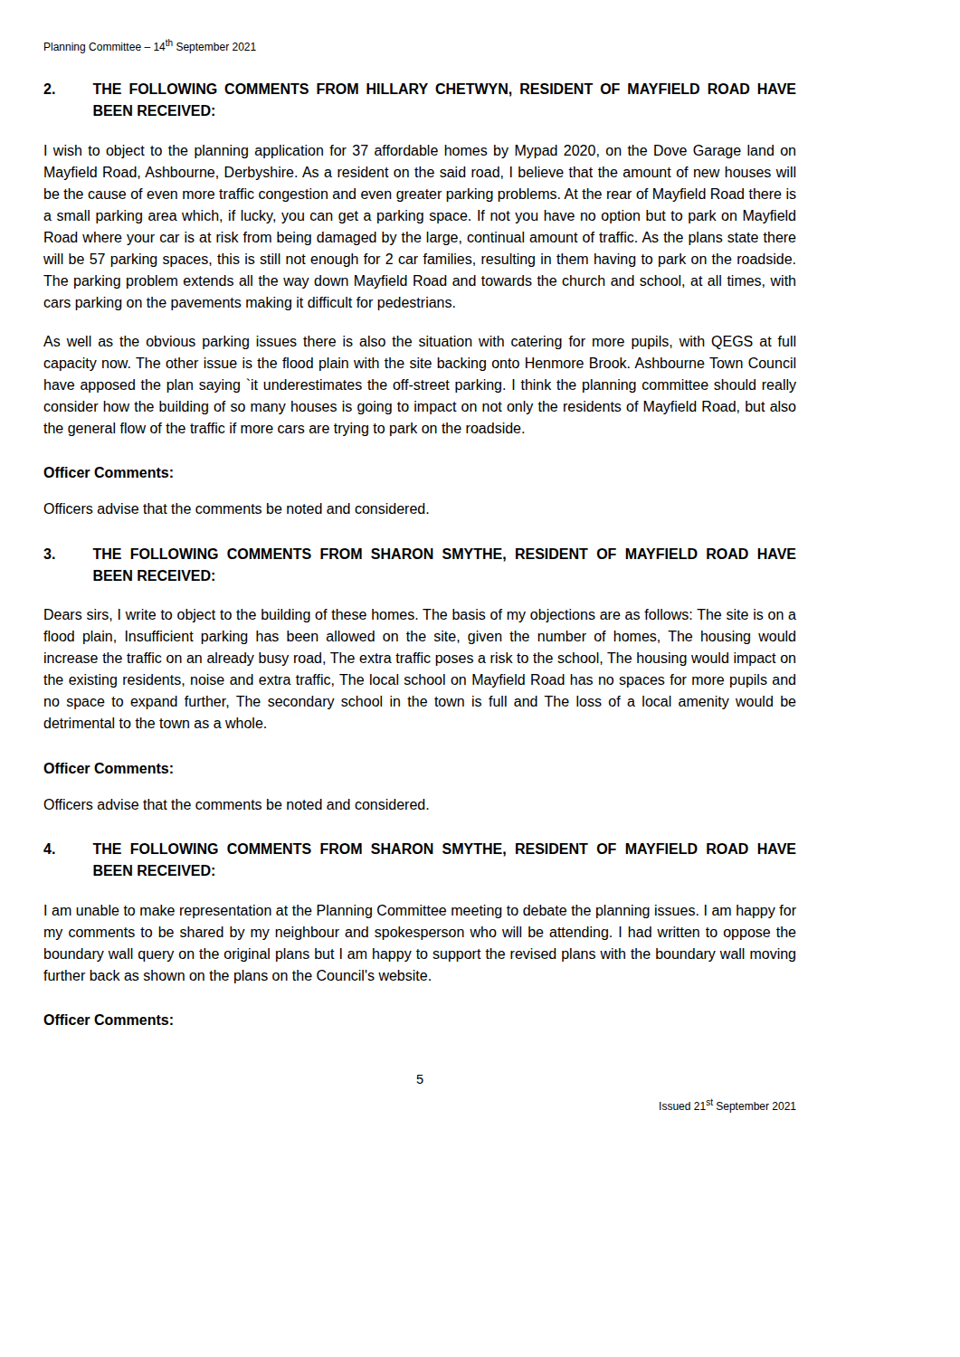Planning Committee – 14th September 2021
2. THE FOLLOWING COMMENTS FROM HILLARY CHETWYN, RESIDENT OF MAYFIELD ROAD HAVE BEEN RECEIVED:
I wish to object to the planning application for 37 affordable homes by Mypad 2020, on the Dove Garage land on Mayfield Road, Ashbourne, Derbyshire. As a resident on the said road, I believe that the amount of new houses will be the cause of even more traffic congestion and even greater parking problems. At the rear of Mayfield Road there is a small parking area which, if lucky, you can get a parking space. If not you have no option but to park on Mayfield Road where your car is at risk from being damaged by the large, continual amount of traffic. As the plans state there will be 57 parking spaces, this is still not enough for 2 car families, resulting in them having to park on the roadside. The parking problem extends all the way down Mayfield Road and towards the church and school, at all times, with cars parking on the pavements making it difficult for pedestrians.
As well as the obvious parking issues there is also the situation with catering for more pupils, with QEGS at full capacity now. The other issue is the flood plain with the site backing onto Henmore Brook. Ashbourne Town Council have apposed the plan saying `it underestimates the off-street parking. I think the planning committee should really consider how the building of so many houses is going to impact on not only the residents of Mayfield Road, but also the general flow of the traffic if more cars are trying to park on the roadside.
Officer Comments:
Officers advise that the comments be noted and considered.
3. THE FOLLOWING COMMENTS FROM SHARON SMYTHE, RESIDENT OF MAYFIELD ROAD HAVE BEEN RECEIVED:
Dears sirs, I write to object to the building of these homes. The basis of my objections are as follows: The site is on a flood plain, Insufficient parking has been allowed on the site, given the number of homes, The housing would increase the traffic on an already busy road, The extra traffic poses a risk to the school, The housing would impact on the existing residents, noise and extra traffic, The local school on Mayfield Road has no spaces for more pupils and no space to expand further, The secondary school in the town is full and The loss of a local amenity would be detrimental to the town as a whole.
Officer Comments:
Officers advise that the comments be noted and considered.
4. THE FOLLOWING COMMENTS FROM SHARON SMYTHE, RESIDENT OF MAYFIELD ROAD HAVE BEEN RECEIVED:
I am unable to make representation at the Planning Committee meeting to debate the planning issues. I am happy for my comments to be shared by my neighbour and spokesperson who will be attending. I had written to oppose the boundary wall query on the original plans but I am happy to support the revised plans with the boundary wall moving further back as shown on the plans on the Council's website.
Officer Comments:
5
Issued 21st September 2021